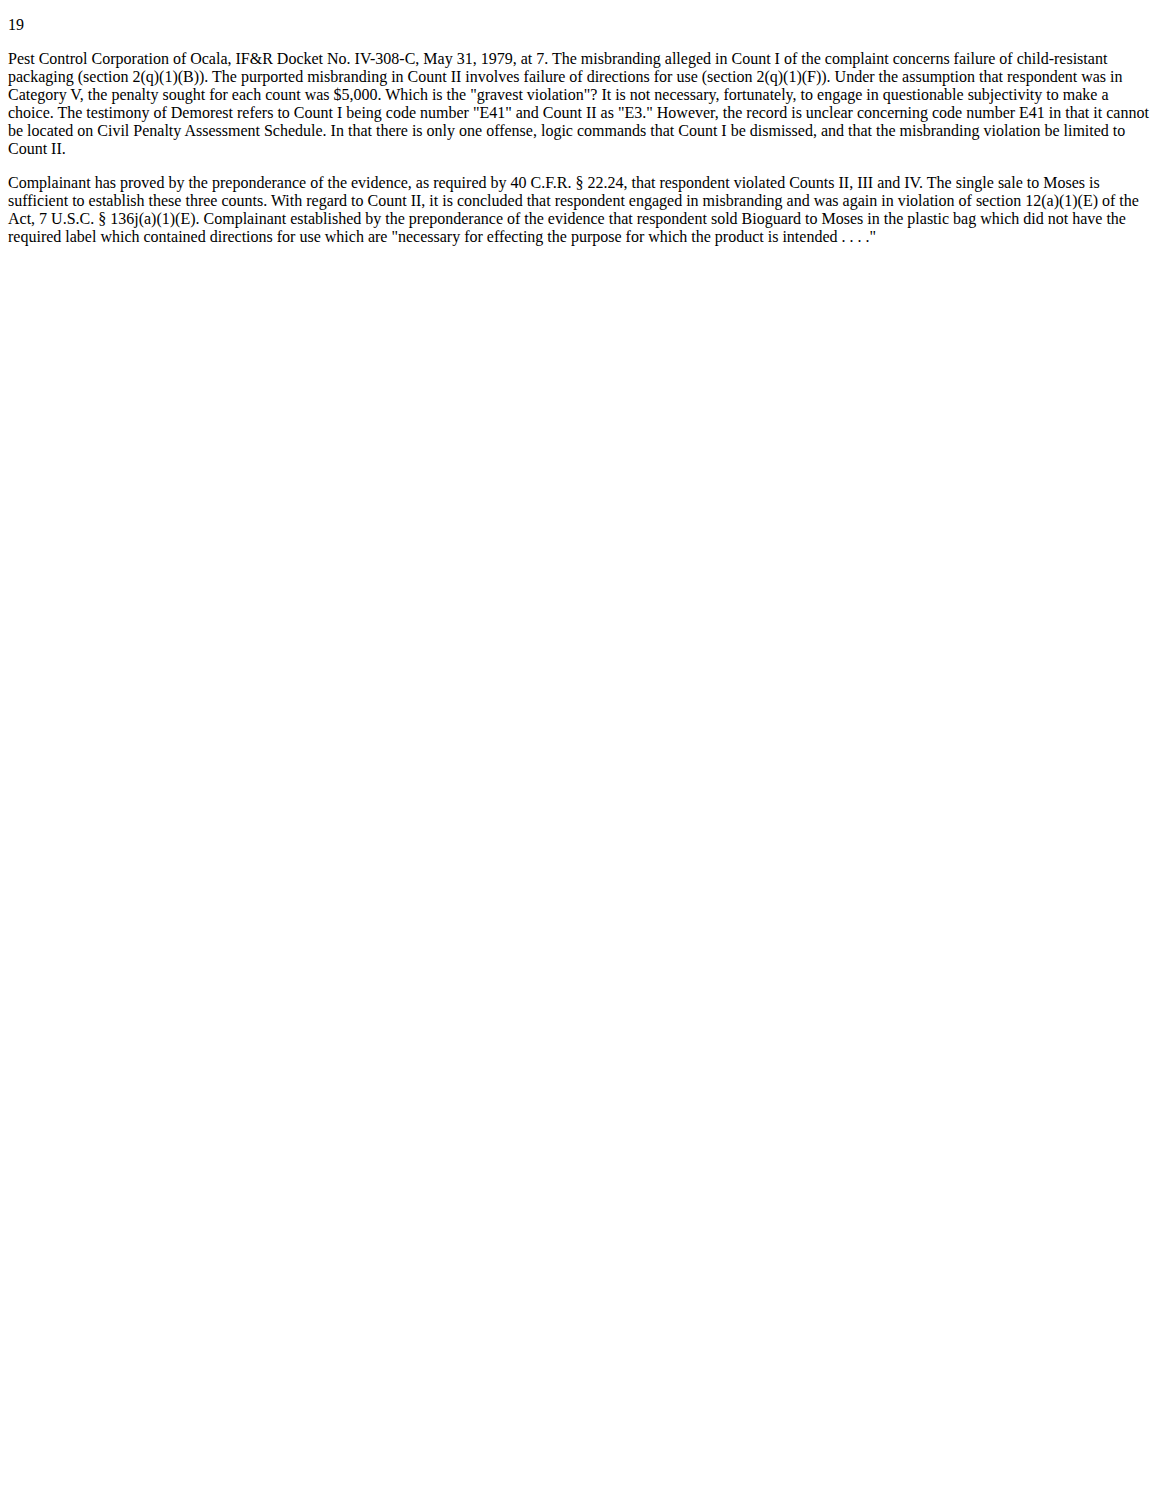19
Pest Control Corporation of Ocala, IF&R Docket No. IV-308-C, May 31, 1979, at 7. The misbranding alleged in Count I of the complaint concerns failure of child-resistant packaging (section 2(q)(1)(B)). The purported misbranding in Count II involves failure of directions for use (section 2(q)(1)(F)). Under the assumption that respondent was in Category V, the penalty sought for each count was $5,000. Which is the "gravest violation"? It is not necessary, fortunately, to engage in questionable subjectivity to make a choice. The testimony of Demorest refers to Count I being code number "E41" and Count II as "E3." However, the record is unclear concerning code number E41 in that it cannot be located on Civil Penalty Assessment Schedule. In that there is only one offense, logic commands that Count I be dismissed, and that the misbranding violation be limited to Count II.
Complainant has proved by the preponderance of the evidence, as required by 40 C.F.R. § 22.24, that respondent violated Counts II, III and IV. The single sale to Moses is sufficient to establish these three counts. With regard to Count II, it is concluded that respondent engaged in misbranding and was again in violation of section 12(a)(1)(E) of the Act, 7 U.S.C. § 136j(a)(1)(E). Complainant established by the preponderance of the evidence that respondent sold Bioguard to Moses in the plastic bag which did not have the required label which contained directions for use which are "necessary for effecting the purpose for which the product is intended . . . ."